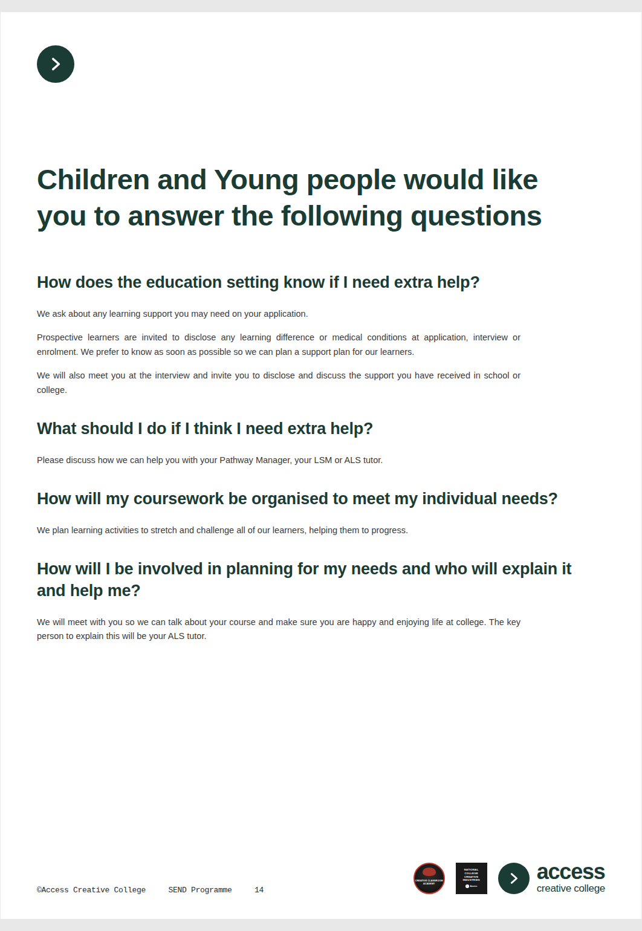Children and Young people would like you to answer the following questions
How does the education setting know if I need extra help?
We ask about any learning support you may need on your application.
Prospective learners are invited to disclose any learning difference or medical conditions at application, interview or enrolment. We prefer to know as soon as possible so we can plan a support plan for our learners.
We will also meet you at the interview and invite you to disclose and discuss the support you have received in school or college.
What should I do if I think I need extra help?
Please discuss how we can help you with your Pathway Manager, your LSM or ALS tutor.
How will my coursework be organised to meet my individual needs?
We plan learning activities to stretch and challenge all of our learners, helping them to progress.
How will I be involved in planning for my needs and who will explain it and help me?
We will meet with you so we can talk about your course and make sure you are happy and enjoying life at college. The key person to explain this will be your ALS tutor.
©Access Creative College SEND Programme 14
Creative Classroom
Academy
National
College
Creative
Industries
Access
access creative college